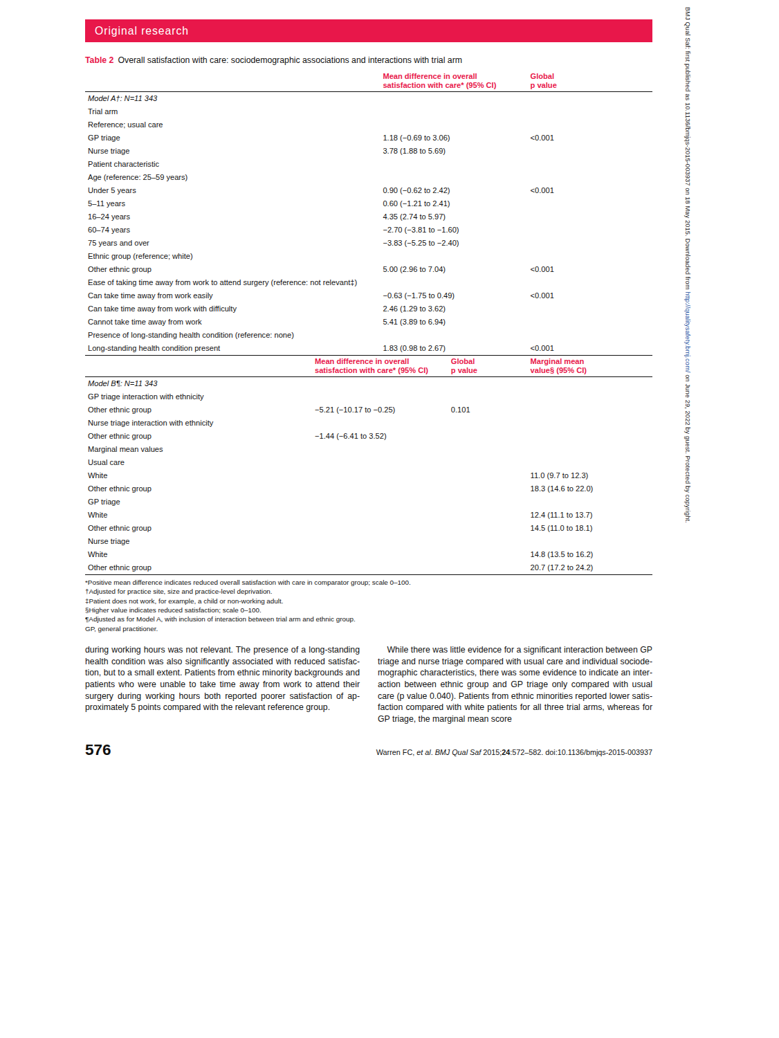BMJ Qual Saf: first published as 10.1136/bmjqs-2015-003937 on 18 May 2015. Downloaded from http://qualitysafety.bmj.com/ on June 29, 2022 by guest. Protected by copyright.
Original research
Table 2 Overall satisfaction with care: sociodemographic associations and interactions with trial arm
| | Mean difference in overall satisfaction with care* (95% CI) | Global p value |
| --- | --- | --- |
| Model A†: N=11 343 | | |
| Trial arm | | |
| Reference; usual care | | |
| GP triage | 1.18 (−0.69 to 3.06) | <0.001 |
| Nurse triage | 3.78 (1.88 to 5.69) | |
| Patient characteristic | | |
| Age (reference: 25–59 years) | | |
| Under 5 years | 0.90 (−0.62 to 2.42) | <0.001 |
| 5–11 years | 0.60 (−1.21 to 2.41) | |
| 16–24 years | 4.35 (2.74 to 5.97) | |
| 60–74 years | −2.70 (−3.81 to −1.60) | |
| 75 years and over | −3.83 (−5.25 to −2.40) | |
| Ethnic group (reference; white) | | |
| Other ethnic group | 5.00 (2.96 to 7.04) | <0.001 |
| Ease of taking time away from work to attend surgery (reference: not relevant‡) | | |
| Can take time away from work easily | −0.63 (−1.75 to 0.49) | <0.001 |
| Can take time away from work with difficulty | 2.46 (1.29 to 3.62) | |
| Cannot take time away from work | 5.41 (3.89 to 6.94) | |
| Presence of long-standing health condition (reference: none) | | |
| Long-standing health condition present | 1.83 (0.98 to 2.67) | <0.001 |
| | Mean difference in overall satisfaction with care* (95% CI) | Global p value | Marginal mean value§ (95% CI) |
| --- | --- | --- | --- |
| Model B¶: N=11 343 | | | |
| GP triage interaction with ethnicity | | | |
| Other ethnic group | −5.21 (−10.17 to −0.25) | 0.101 | |
| Nurse triage interaction with ethnicity | | | |
| Other ethnic group | −1.44 (−6.41 to 3.52) | | |
| Marginal mean values | | | |
| Usual care | | | |
| White | | | 11.0 (9.7 to 12.3) |
| Other ethnic group | | | 18.3 (14.6 to 22.0) |
| GP triage | | | |
| White | | | 12.4 (11.1 to 13.7) |
| Other ethnic group | | | 14.5 (11.0 to 18.1) |
| Nurse triage | | | |
| White | | | 14.8 (13.5 to 16.2) |
| Other ethnic group | | | 20.7 (17.2 to 24.2) |
*Positive mean difference indicates reduced overall satisfaction with care in comparator group; scale 0–100.
†Adjusted for practice site, size and practice-level deprivation.
‡Patient does not work, for example, a child or non-working adult.
§Higher value indicates reduced satisfaction; scale 0–100.
¶Adjusted as for Model A, with inclusion of interaction between trial arm and ethnic group.
GP, general practitioner.
during working hours was not relevant. The presence of a long-standing health condition was also significantly associated with reduced satisfaction, but to a small extent. Patients from ethnic minority backgrounds and patients who were unable to take time away from work to attend their surgery during working hours both reported poorer satisfaction of approximately 5 points compared with the relevant reference group.
While there was little evidence for a significant interaction between GP triage and nurse triage compared with usual care and individual sociodemographic characteristics, there was some evidence to indicate an interaction between ethnic group and GP triage only compared with usual care (p value 0.040). Patients from ethnic minorities reported lower satisfaction compared with white patients for all three trial arms, whereas for GP triage, the marginal mean score
576
Warren FC, et al. BMJ Qual Saf 2015;24:572–582. doi:10.1136/bmjqs-2015-003937